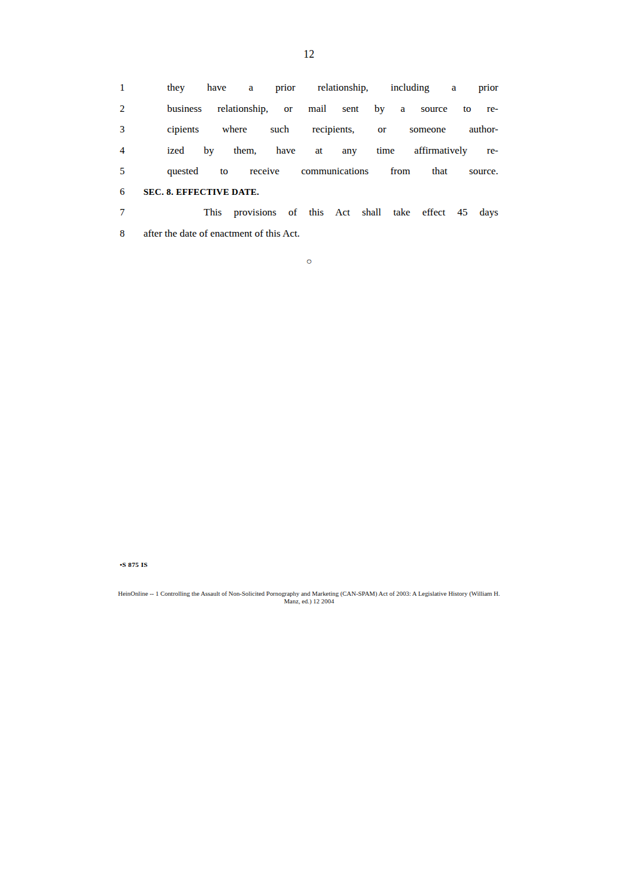12
1 they have a prior relationship, including a prior
2 business relationship, or mail sent by a source to re-
3 cipients where such recipients, or someone author-
4 ized by them, have at any time affirmatively re-
5 quested to receive communications from that source.
6 SEC. 8. EFFECTIVE DATE.
7 This provisions of this Act shall take effect 45 days
8 after the date of enactment of this Act.
○
•S 875 IS
HeinOnline -- 1 Controlling the Assault of Non-Solicited Pornography and Marketing (CAN-SPAM) Act of 2003: A Legislative History (William H.
Manz, ed.) 12 2004